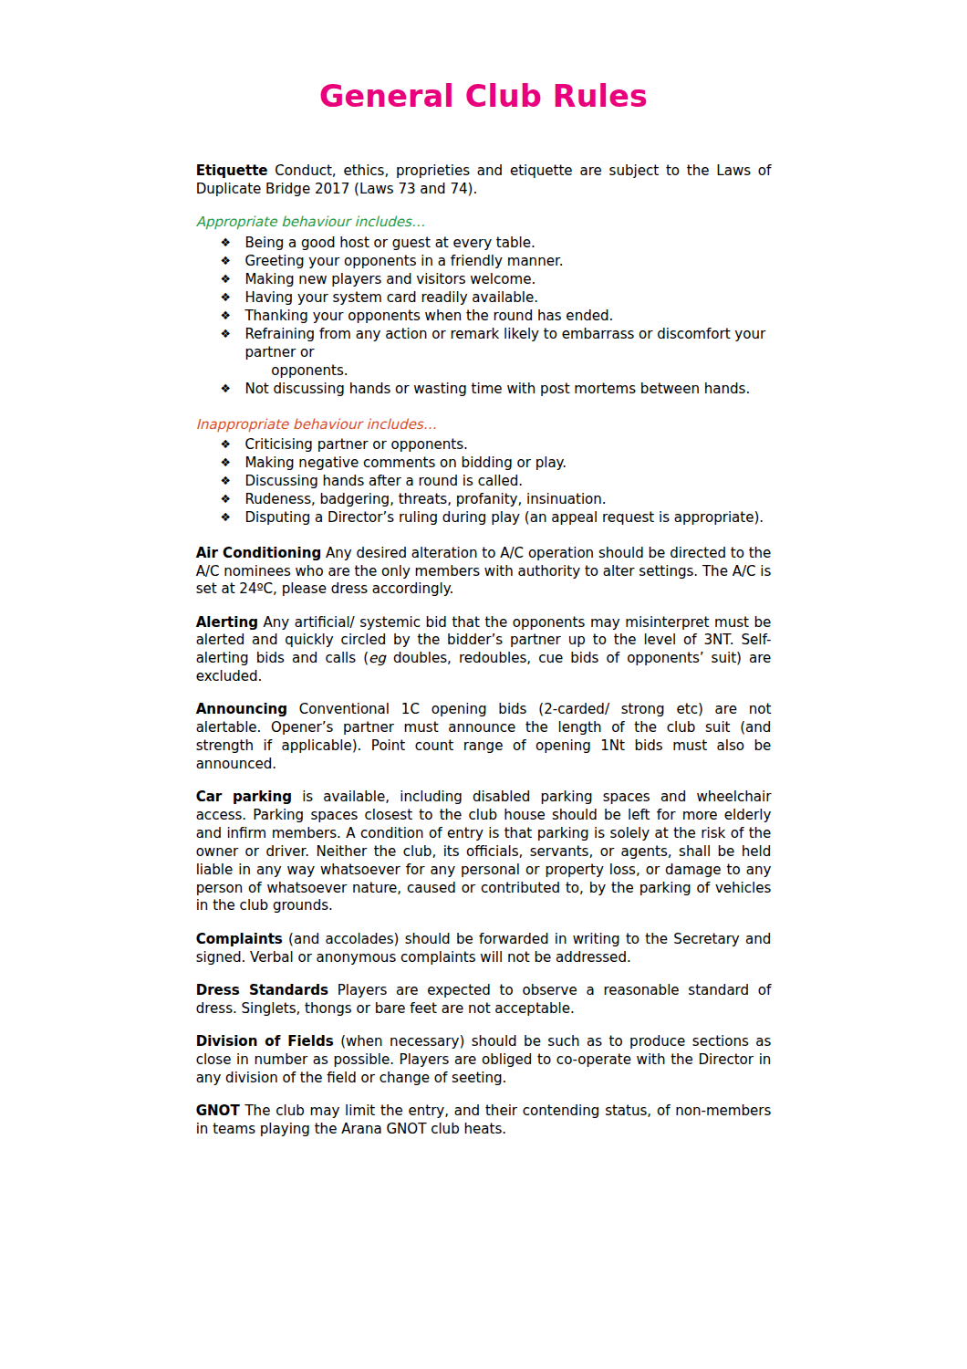General Club Rules
Etiquette Conduct, ethics, proprieties and etiquette are subject to the Laws of Duplicate Bridge 2017 (Laws 73 and 74).
Appropriate behaviour includes…
Being a good host or guest at every table.
Greeting your opponents in a friendly manner.
Making new players and visitors welcome.
Having your system card readily available.
Thanking your opponents when the round has ended.
Refraining from any action or remark likely to embarrass or discomfort your partner oropponents.
Not discussing hands or wasting time with post mortems between hands.
Inappropriate behaviour includes…
Criticising partner or opponents.
Making negative comments on bidding or play.
Discussing hands after a round is called.
Rudeness, badgering, threats, profanity, insinuation.
Disputing a Director’s ruling during play (an appeal request is appropriate).
Air Conditioning Any desired alteration to A/C operation should be directed to the A/C nominees who are the only members with authority to alter settings. The A/C is set at 24ºC, please dress accordingly.
Alerting Any artificial/ systemic bid that the opponents may misinterpret must be alerted and quickly circled by the bidder’s partner up to the level of 3NT. Self-alerting bids and calls (eg doubles, redoubles, cue bids of opponents’ suit) are excluded.
Announcing Conventional 1C opening bids (2-carded/ strong etc) are not alertable. Opener’s partner must announce the length of the club suit (and strength if applicable). Point count range of opening 1Nt bids must also be announced.
Car parking is available, including disabled parking spaces and wheelchair access. Parking spaces closest to the club house should be left for more elderly and infirm members. A condition of entry is that parking is solely at the risk of the owner or driver. Neither the club, its officials, servants, or agents, shall be held liable in any way whatsoever for any personal or property loss, or damage to any person of whatsoever nature, caused or contributed to, by the parking of vehicles in the club grounds.
Complaints (and accolades) should be forwarded in writing to the Secretary and signed. Verbal or anonymous complaints will not be addressed.
Dress Standards Players are expected to observe a reasonable standard of dress. Singlets, thongs or bare feet are not acceptable.
Division of Fields (when necessary) should be such as to produce sections as close in number as possible. Players are obliged to co-operate with the Director in any division of the field or change of seeting.
GNOT The club may limit the entry, and their contending status, of non-members in teams playing the Arana GNOT club heats.